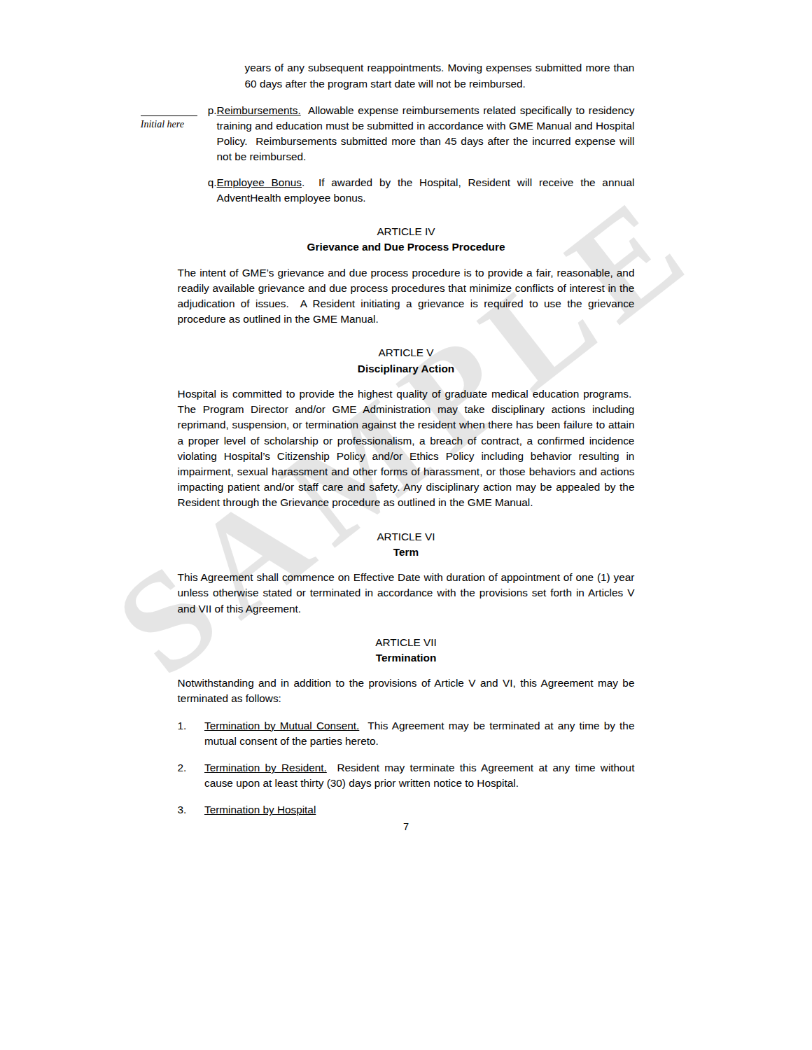SAMPLE
Initial here
years of any subsequent reappointments. Moving expenses submitted more than 60 days after the program start date will not be reimbursed.
p.
Reimbursements. Allowable expense reimbursements related specifically to residency training and education must be submitted in accordance with GME Manual and Hospital Policy. Reimbursements submitted more than 45 days after the incurred expense will not be reimbursed.
q.
Employee Bonus. If awarded by the Hospital, Resident will receive the annual AdventHealth employee bonus.
ARTICLE IV Grievance and Due Process Procedure
The intent of GME’s grievance and due process procedure is to provide a fair, reasonable, and readily available grievance and due process procedures that minimize conflicts of interest in the adjudication of issues. A Resident initiating a grievance is required to use the grievance procedure as outlined in the GME Manual.
ARTICLE V Disciplinary Action
Hospital is committed to provide the highest quality of graduate medical education programs. The Program Director and/or GME Administration may take disciplinary actions including reprimand, suspension, or termination against the resident when there has been failure to attain a proper level of scholarship or professionalism, a breach of contract, a confirmed incidence violating Hospital’s Citizenship Policy and/or Ethics Policy including behavior resulting in impairment, sexual harassment and other forms of harassment, or those behaviors and actions impacting patient and/or staff care and safety. Any disciplinary action may be appealed by the Resident through the Grievance procedure as outlined in the GME Manual.
ARTICLE VI Term
This Agreement shall commence on Effective Date with duration of appointment of one (1) year unless otherwise stated or terminated in accordance with the provisions set forth in Articles V and VII of this Agreement.
ARTICLE VII Termination
Notwithstanding and in addition to the provisions of Article V and VI, this Agreement may be terminated as follows:
1.
Termination by Mutual Consent. This Agreement may be terminated at any time by the mutual consent of the parties hereto.
2.
Termination by Resident. Resident may terminate this Agreement at any time without cause upon at least thirty (30) days prior written notice to Hospital.
3.
Termination by Hospital
7